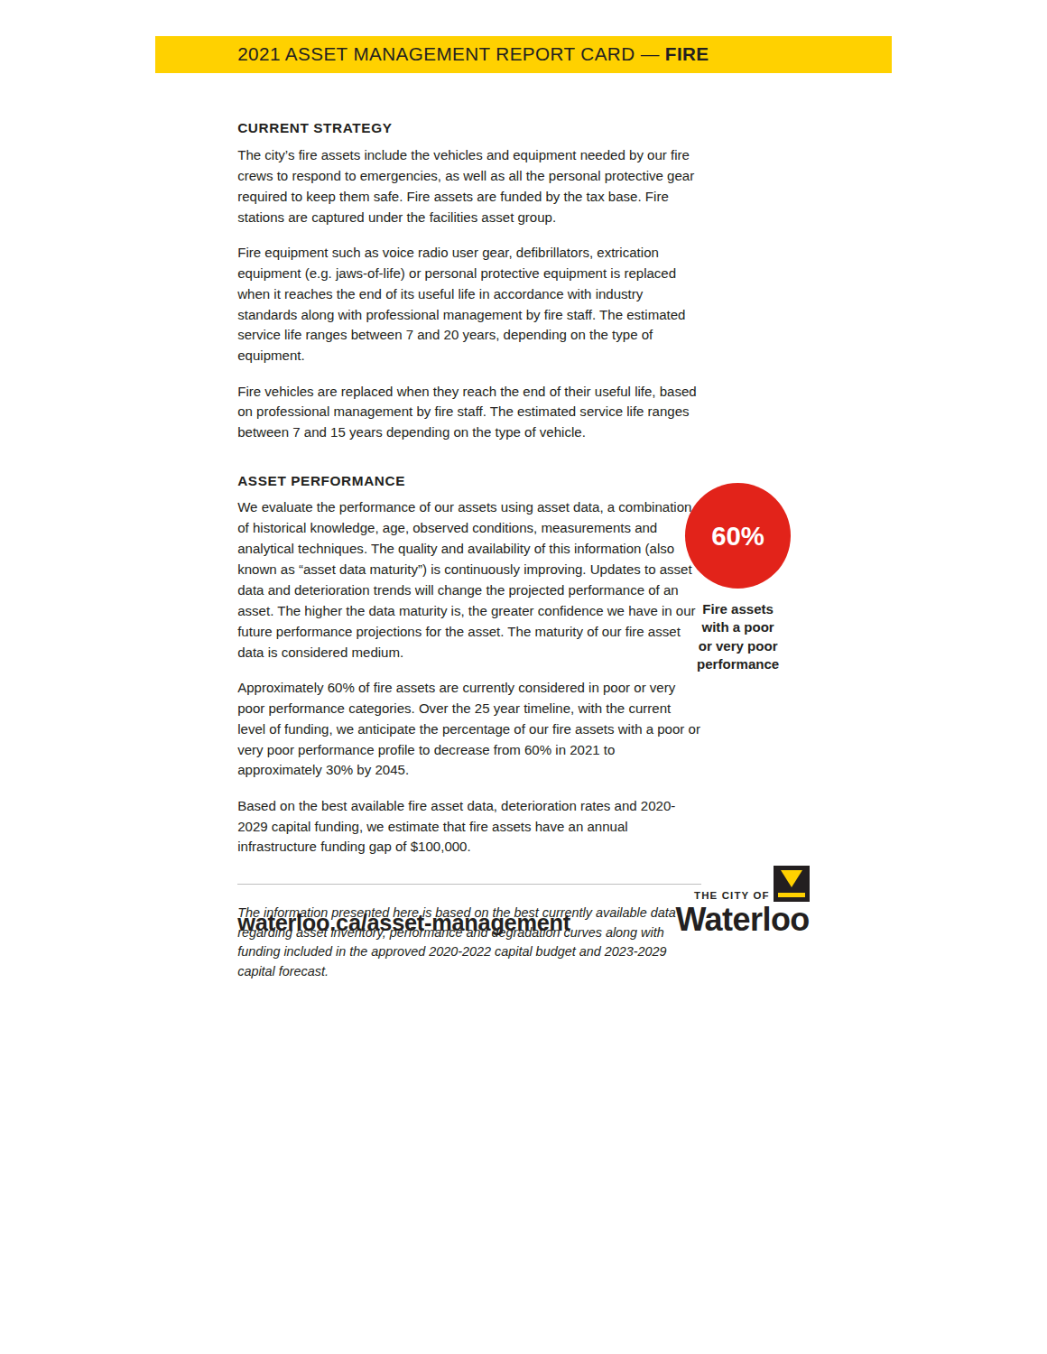2021 Asset Management Report Card — Fire
Current Strategy
The city’s fire assets include the vehicles and equipment needed by our fire crews to respond to emergencies, as well as all the personal protective gear required to keep them safe. Fire assets are funded by the tax base. Fire stations are captured under the facilities asset group.
Fire equipment such as voice radio user gear, defibrillators, extrication equipment (e.g. jaws-of-life) or personal protective equipment is replaced when it reaches the end of its useful life in accordance with industry standards along with professional management by fire staff. The estimated service life ranges between 7 and 20 years, depending on the type of equipment.
Fire vehicles are replaced when they reach the end of their useful life, based on professional management by fire staff. The estimated service life ranges between 7 and 15 years depending on the type of vehicle.
60%
Fire assets
with a poor
or very poor
performance
Asset Performance
We evaluate the performance of our assets using asset data, a combination of historical knowledge, age, observed conditions, measurements and analytical techniques. The quality and availability of this information (also known as “asset data maturity”) is continuously improving. Updates to asset data and deterioration trends will change the projected performance of an asset. The higher the data maturity is, the greater confidence we have in our future performance projections for the asset. The maturity of our fire asset data is considered medium.
Approximately 60% of fire assets are currently considered in poor or very poor performance categories. Over the 25 year timeline, with the current level of funding, we anticipate the percentage of our fire assets with a poor or very poor performance profile to decrease from 60% in 2021 to approximately 30% by 2045.
Based on the best available fire asset data, deterioration rates and 2020-2029 capital funding, we estimate that fire assets have an annual infrastructure funding gap of $100,000.
The information presented here is based on the best currently available data regarding asset inventory, performance and degradation curves along with funding included in the approved 2020-2022 capital budget and 2023-2029 capital forecast.
waterloo.ca/asset-management
The City of
Waterloo